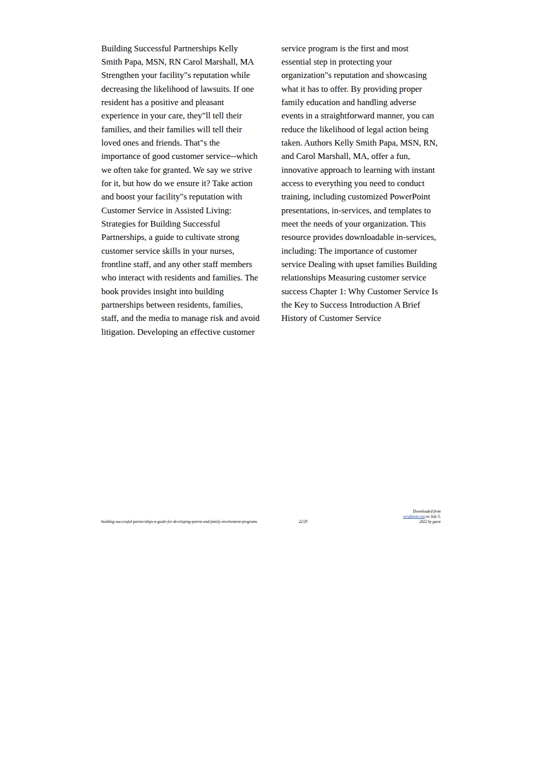Building Successful Partnerships Kelly Smith Papa, MSN, RN Carol Marshall, MA Strengthen your facility"s reputation while decreasing the likelihood of lawsuits. If one resident has a positive and pleasant experience in your care, they"ll tell their families, and their families will tell their loved ones and friends. That"s the importance of good customer service--which we often take for granted. We say we strive for it, but how do we ensure it? Take action and boost your facility"s reputation with Customer Service in Assisted Living: Strategies for Building Successful Partnerships, a guide to cultivate strong customer service skills in your nurses, frontline staff, and any other staff members who interact with residents and families. The book provides insight into building partnerships between residents, families, staff, and the media to manage risk and avoid litigation. Developing an effective customer service program is the first and most essential step in protecting your organization"s reputation and showcasing what it has to offer. By providing proper family education and handling adverse events in a straightforward manner, you can reduce the likelihood of legal action being taken. Authors Kelly Smith Papa, MSN, RN, and Carol Marshall, MA, offer a fun, innovative approach to learning with instant access to everything you need to conduct training, including customized PowerPoint presentations, in-services, and templates to meet the needs of your organization. This resource provides downloadable in-services, including: The importance of customer service Dealing with upset families Building relationships Measuring customer service success Chapter 1: Why Customer Service Is the Key to Success Introduction A Brief History of Customer Service
building-successful-partnerships-a-guide-for-developing-parent-and-family-involvement-programs
22/29
Downloaded from weightism.org on July 5, 2022 by guest